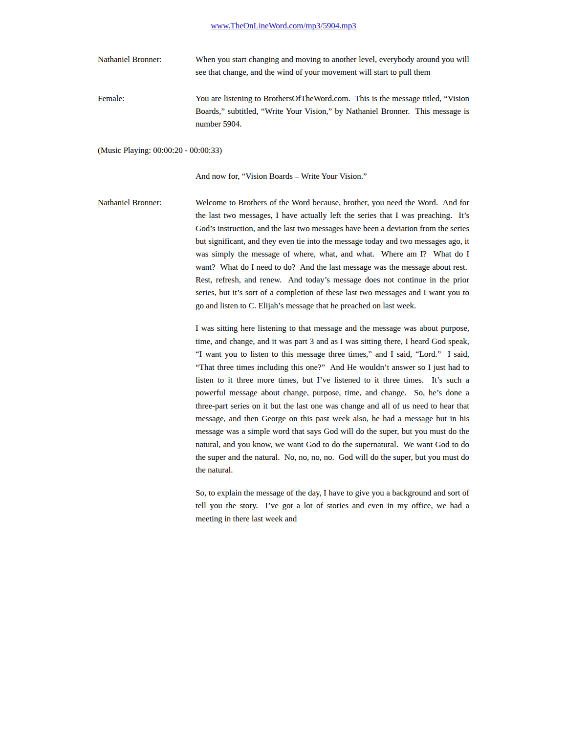www.TheOnLineWord.com/mp3/5904.mp3
Nathaniel Bronner:
When you start changing and moving to another level, everybody around you will see that change, and the wind of your movement will start to pull them
Female:
You are listening to BrothersOfTheWord.com. This is the message titled, “Vision Boards,” subtitled, “Write Your Vision,” by Nathaniel Bronner. This message is number 5904.
(Music Playing: 00:00:20 - 00:00:33)
And now for, “Vision Boards – Write Your Vision.”
Nathaniel Bronner:
Welcome to Brothers of the Word because, brother, you need the Word. And for the last two messages, I have actually left the series that I was preaching. It’s God’s instruction, and the last two messages have been a deviation from the series but significant, and they even tie into the message today and two messages ago, it was simply the message of where, what, and what. Where am I? What do I want? What do I need to do? And the last message was the message about rest. Rest, refresh, and renew. And today’s message does not continue in the prior series, but it’s sort of a completion of these last two messages and I want you to go and listen to C. Elijah’s message that he preached on last week.
I was sitting here listening to that message and the message was about purpose, time, and change, and it was part 3 and as I was sitting there, I heard God speak, “I want you to listen to this message three times,” and I said, “Lord.” I said, “That three times including this one?” And He wouldn’t answer so I just had to listen to it three more times, but I’ve listened to it three times. It’s such a powerful message about change, purpose, time, and change. So, he’s done a three-part series on it but the last one was change and all of us need to hear that message, and then George on this past week also, he had a message but in his message was a simple word that says God will do the super, but you must do the natural, and you know, we want God to do the supernatural. We want God to do the super and the natural. No, no, no, no. God will do the super, but you must do the natural.
So, to explain the message of the day, I have to give you a background and sort of tell you the story. I’ve got a lot of stories and even in my office, we had a meeting in there last week and